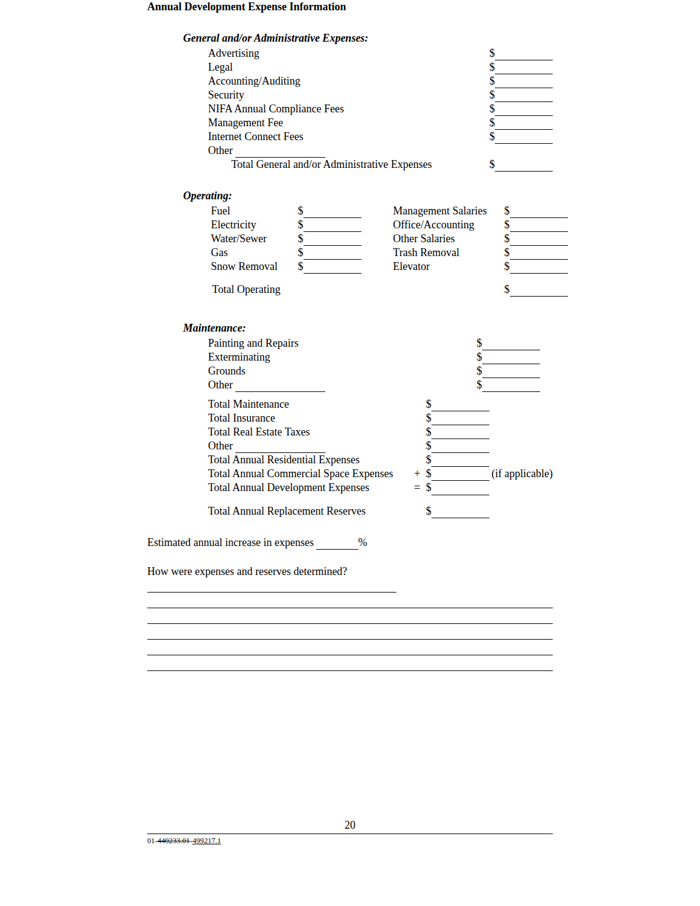Annual Development Expense Information
General and/or Administrative Expenses:
| Advertising | | $ |
| Legal | | $ |
| Accounting/Auditing | | $ |
| Security | | $ |
| NIFA Annual Compliance Fees | | $ |
| Management Fee | | $ |
| Internet Connect Fees | | $ |
| Other | | |
| Total General and/or Administrative Expenses | | $ |
Operating:
| Fuel | $ | Management Salaries | $ |
| Electricity | $ | Office/Accounting | $ |
| Water/Sewer | $ | Other Salaries | $ |
| Gas | $ | Trash Removal | $ |
| Snow Removal | $ | Elevator | $ |
| Total Operating | | | $ |
Maintenance:
| Painting and Repairs | | $ | |
| Exterminating | | $ | |
| Grounds | | $ | |
| Other | | $ | |
| Total Maintenance | | | $ | |
| Total Insurance | | | $ | |
| Total Real Estate Taxes | | | $ | |
| Other | | | $ | |
| Total Annual Residential Expenses | | | $ | |
| Total Annual Commercial Space Expenses | | + | $ | (if applicable) |
| Total Annual Development Expenses | | = | $ | |
| Total Annual Replacement Reserves | | | $ | |
Estimated annual increase in expenses %
How were expenses and reserves determined?
20
01-440233.01-499217.1